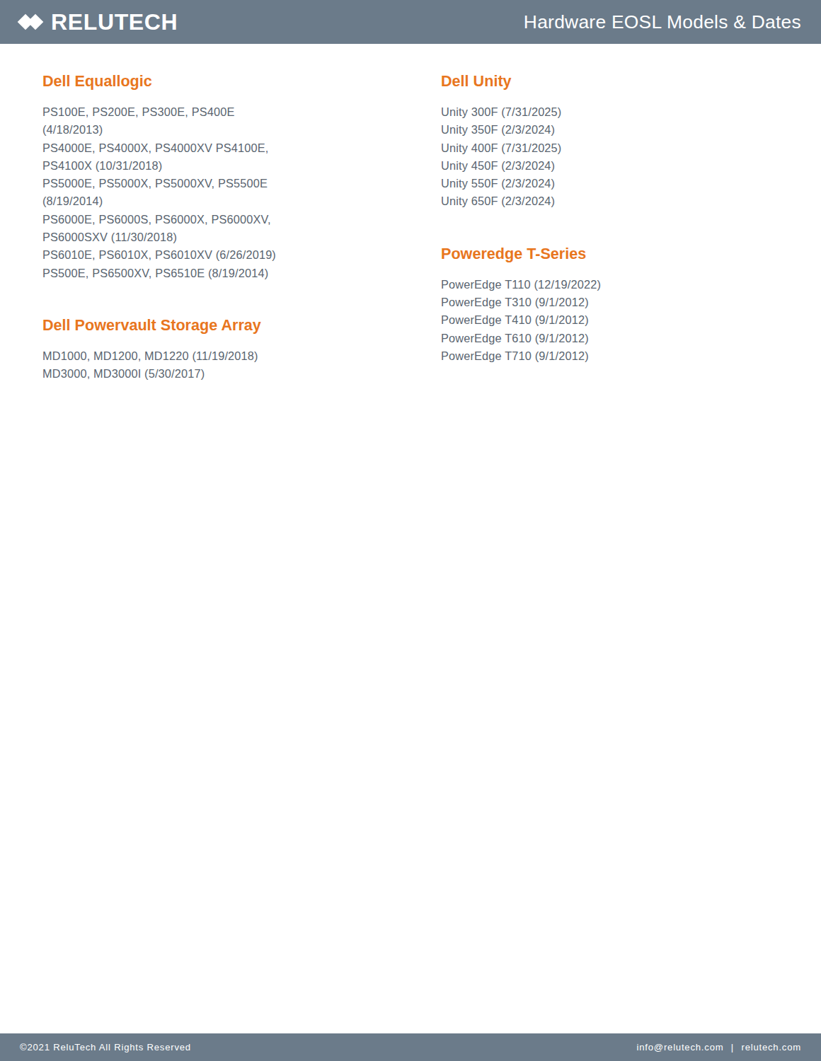RELUTECH
Hardware EOSL Models & Dates
Dell Equallogic
PS100E, PS200E, PS300E, PS400E
(4/18/2013)
PS4000E, PS4000X, PS4000XV PS4100E,
PS4100X (10/31/2018)
PS5000E, PS5000X, PS5000XV, PS5500E
(8/19/2014)
PS6000E, PS6000S, PS6000X, PS6000XV,
PS6000SXV (11/30/2018)
PS6010E, PS6010X, PS6010XV (6/26/2019)
PS500E, PS6500XV, PS6510E (8/19/2014)
Dell Powervault Storage Array
MD1000, MD1200, MD1220 (11/19/2018)
MD3000, MD3000I (5/30/2017)
Dell Unity
Unity 300F (7/31/2025)
Unity 350F (2/3/2024)
Unity 400F (7/31/2025)
Unity 450F (2/3/2024)
Unity 550F (2/3/2024)
Unity 650F (2/3/2024)
Poweredge T-Series
PowerEdge T110 (12/19/2022)
PowerEdge T310 (9/1/2012)
PowerEdge T410 (9/1/2012)
PowerEdge T610 (9/1/2012)
PowerEdge T710 (9/1/2012)
©2021 ReluTech All Rights Reserved
info@relutech.com | relutech.com